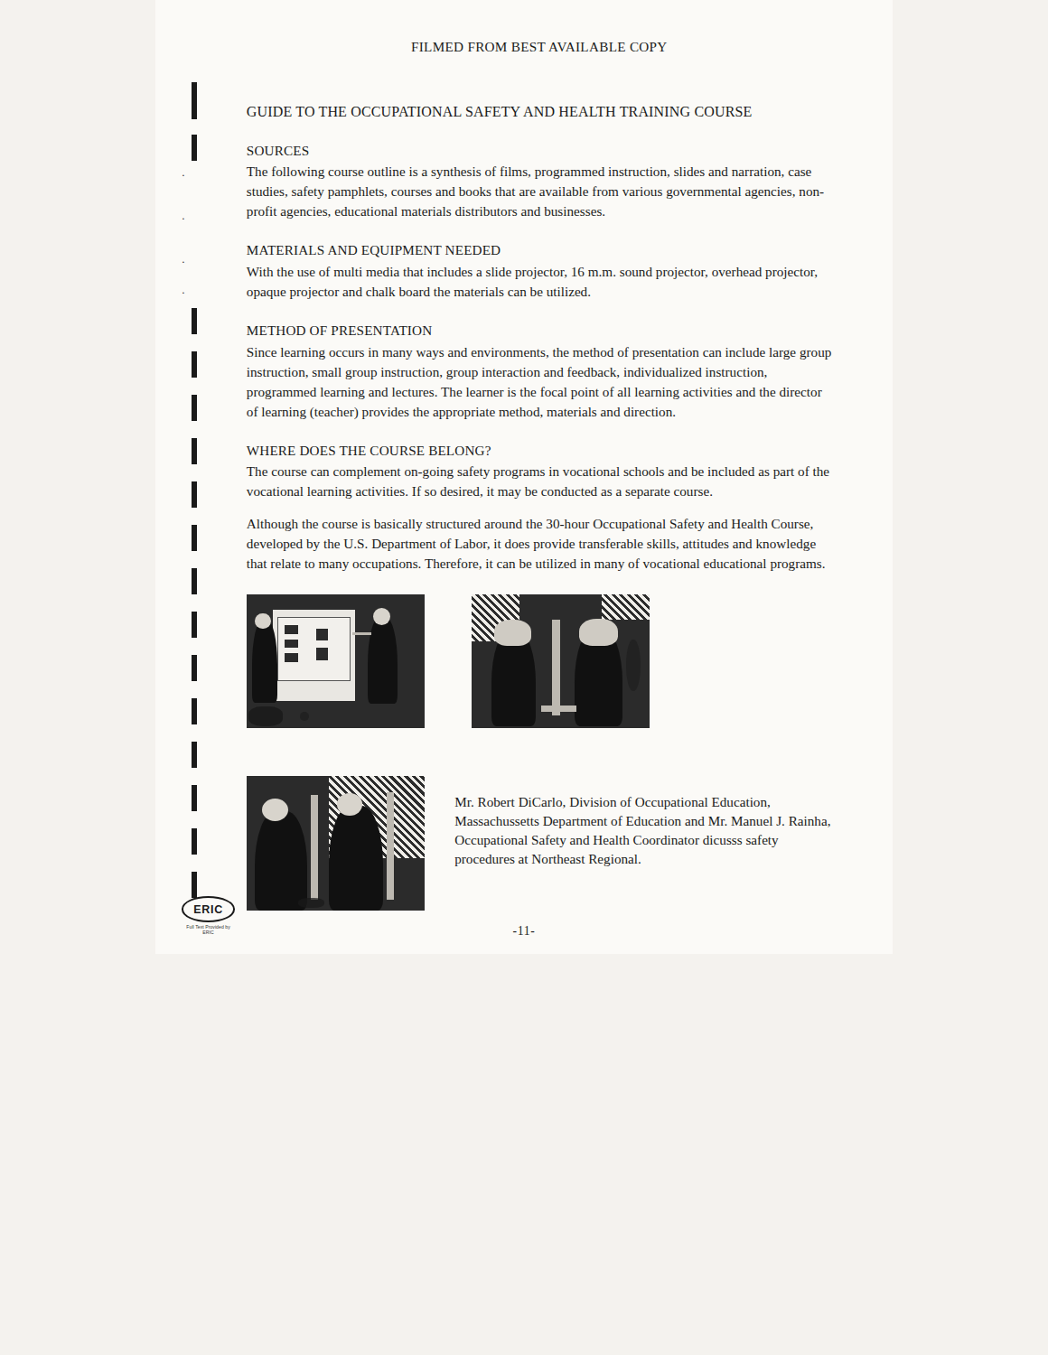Filmed from best available copy
·
·
·
·
Guide to the Occupational Safety and Health Training Course
Sources
The following course outline is a synthesis of films, programmed instruction, slides and narration, case studies, safety pamphlets, courses and books that are available from various governmental agencies, non-profit agencies, educational materials distributors and businesses.
Materials and Equipment Needed
With the use of multi media that includes a slide projector, 16 m.m. sound projector, overhead projector, opaque projector and chalk board the materials can be utilized.
Method of Presentation
Since learning occurs in many ways and environments, the method of presentation can include large group instruction, small group instruction, group interaction and feedback, individualized instruction, programmed learning and lectures. The learner is the focal point of all learning activities and the director of learning (teacher) provides the appropriate method, materials and direction.
Where Does the Course Belong?
The course can complement on-going safety programs in vocational schools and be included as part of the vocational learning activities. If so desired, it may be conducted as a separate course.
Although the course is basically structured around the 30-hour Occupational Safety and Health Course, developed by the U.S. Department of Labor, it does provide transferable skills, attitudes and knowledge that relate to many occupations. Therefore, it can be utilized in many of vocational educational programs.
Mr. Robert DiCarlo, Division of Occupational Education, Massachussetts Department of Education and Mr. Manuel J. Rainha, Occupational Safety and Health Coordinator dicusss safety procedures at Northeast Regional.
ERIC
Full Text Provided by ERIC
-11-